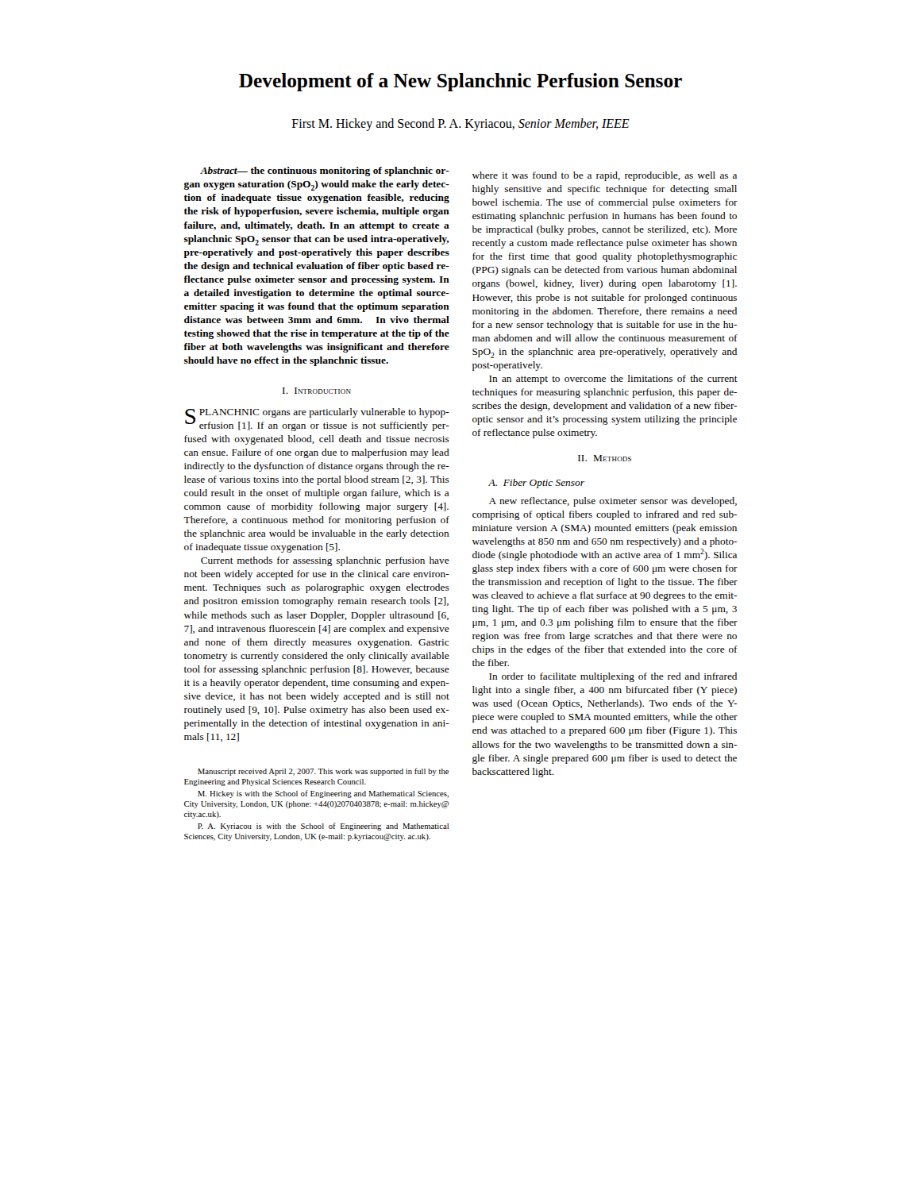Development of a New Splanchnic Perfusion Sensor
First M. Hickey and Second P. A. Kyriacou, Senior Member, IEEE
Abstract— the continuous monitoring of splanchnic organ oxygen saturation (SpO2) would make the early detection of inadequate tissue oxygenation feasible, reducing the risk of hypoperfusion, severe ischemia, multiple organ failure, and, ultimately, death. In an attempt to create a splanchnic SpO2 sensor that can be used intra-operatively, pre-operatively and post-operatively this paper describes the design and technical evaluation of fiber optic based reflectance pulse oximeter sensor and processing system. In a detailed investigation to determine the optimal source-emitter spacing it was found that the optimum separation distance was between 3mm and 6mm. In vivo thermal testing showed that the rise in temperature at the tip of the fiber at both wavelengths was insignificant and therefore should have no effect in the splanchnic tissue.
I. Introduction
SPLANCHNIC organs are particularly vulnerable to hypoperfusion [1]. If an organ or tissue is not sufficiently perfused with oxygenated blood, cell death and tissue necrosis can ensue. Failure of one organ due to malperfusion may lead indirectly to the dysfunction of distance organs through the release of various toxins into the portal blood stream [2, 3]. This could result in the onset of multiple organ failure, which is a common cause of morbidity following major surgery [4]. Therefore, a continuous method for monitoring perfusion of the splanchnic area would be invaluable in the early detection of inadequate tissue oxygenation [5].
Current methods for assessing splanchnic perfusion have not been widely accepted for use in the clinical care environment. Techniques such as polarographic oxygen electrodes and positron emission tomography remain research tools [2], while methods such as laser Doppler, Doppler ultrasound [6, 7], and intravenous fluorescein [4] are complex and expensive and none of them directly measures oxygenation. Gastric tonometry is currently considered the only clinically available tool for assessing splanchnic perfusion [8]. However, because it is a heavily operator dependent, time consuming and expensive device, it has not been widely accepted and is still not routinely used [9, 10]. Pulse oximetry has also been used experimentally in the detection of intestinal oxygenation in animals [11, 12]
Manuscript received April 2, 2007. This work was supported in full by the Engineering and Physical Sciences Research Council.
M. Hickey is with the School of Engineering and Mathematical Sciences, City University, London, UK (phone: +44(0)2070403878; e-mail: m.hickey@ city.ac.uk).
P. A. Kyriacou is with the School of Engineering and Mathematical Sciences, City University, London, UK (e-mail: p.kyriacou@city. ac.uk).
where it was found to be a rapid, reproducible, as well as a highly sensitive and specific technique for detecting small bowel ischemia. The use of commercial pulse oximeters for estimating splanchnic perfusion in humans has been found to be impractical (bulky probes, cannot be sterilized, etc). More recently a custom made reflectance pulse oximeter has shown for the first time that good quality photoplethysmographic (PPG) signals can be detected from various human abdominal organs (bowel, kidney, liver) during open labarotomy [1]. However, this probe is not suitable for prolonged continuous monitoring in the abdomen. Therefore, there remains a need for a new sensor technology that is suitable for use in the human abdomen and will allow the continuous measurement of SpO2 in the splanchnic area pre-operatively, operatively and post-operatively.
In an attempt to overcome the limitations of the current techniques for measuring splanchnic perfusion, this paper describes the design, development and validation of a new fiber-optic sensor and it’s processing system utilizing the principle of reflectance pulse oximetry.
II. Methods
A. Fiber Optic Sensor
A new reflectance, pulse oximeter sensor was developed, comprising of optical fibers coupled to infrared and red subminiature version A (SMA) mounted emitters (peak emission wavelengths at 850 nm and 650 nm respectively) and a photodiode (single photodiode with an active area of 1 mm2). Silica glass step index fibers with a core of 600 μm were chosen for the transmission and reception of light to the tissue. The fiber was cleaved to achieve a flat surface at 90 degrees to the emitting light. The tip of each fiber was polished with a 5 μm, 3 μm, 1 μm, and 0.3 μm polishing film to ensure that the fiber region was free from large scratches and that there were no chips in the edges of the fiber that extended into the core of the fiber.
In order to facilitate multiplexing of the red and infrared light into a single fiber, a 400 nm bifurcated fiber (Y piece) was used (Ocean Optics, Netherlands). Two ends of the Y-piece were coupled to SMA mounted emitters, while the other end was attached to a prepared 600 μm fiber (Figure 1). This allows for the two wavelengths to be transmitted down a single fiber. A single prepared 600 μm fiber is used to detect the backscattered light.